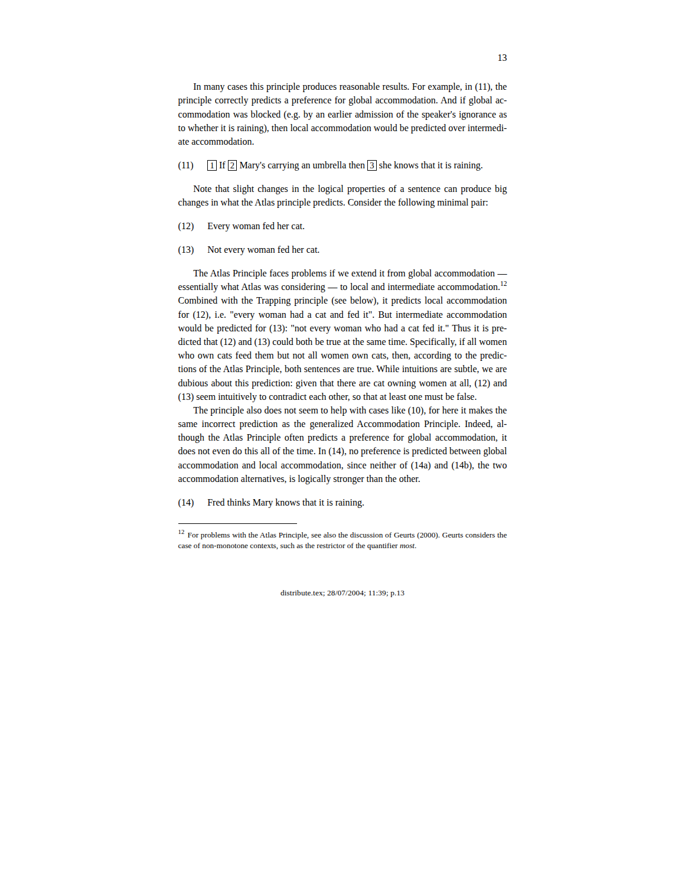13
In many cases this principle produces reasonable results. For example, in (11), the principle correctly predicts a preference for global accommodation. And if global accommodation was blocked (e.g. by an earlier admission of the speaker's ignorance as to whether it is raining), then local accommodation would be predicted over intermediate accommodation.
(11)
1 If 2 Mary's carrying an umbrella then 3 she knows that it is raining.
Note that slight changes in the logical properties of a sentence can produce big changes in what the Atlas principle predicts. Consider the following minimal pair:
(12)
Every woman fed her cat.
(13)
Not every woman fed her cat.
The Atlas Principle faces problems if we extend it from global accommodation — essentially what Atlas was considering — to local and intermediate accommodation.12 Combined with the Trapping principle (see below), it predicts local accommodation for (12), i.e. "every woman had a cat and fed it". But intermediate accommodation would be predicted for (13): "not every woman who had a cat fed it." Thus it is predicted that (12) and (13) could both be true at the same time. Specifically, if all women who own cats feed them but not all women own cats, then, according to the predictions of the Atlas Principle, both sentences are true. While intuitions are subtle, we are dubious about this prediction: given that there are cat owning women at all, (12) and (13) seem intuitively to contradict each other, so that at least one must be false.
The principle also does not seem to help with cases like (10), for here it makes the same incorrect prediction as the generalized Accommodation Principle. Indeed, although the Atlas Principle often predicts a preference for global accommodation, it does not even do this all of the time. In (14), no preference is predicted between global accommodation and local accommodation, since neither of (14a) and (14b), the two accommodation alternatives, is logically stronger than the other.
(14)
Fred thinks Mary knows that it is raining.
12 For problems with the Atlas Principle, see also the discussion of Geurts (2000). Geurts considers the case of non-monotone contexts, such as the restrictor of the quantifier most.
distribute.tex; 28/07/2004; 11:39; p.13